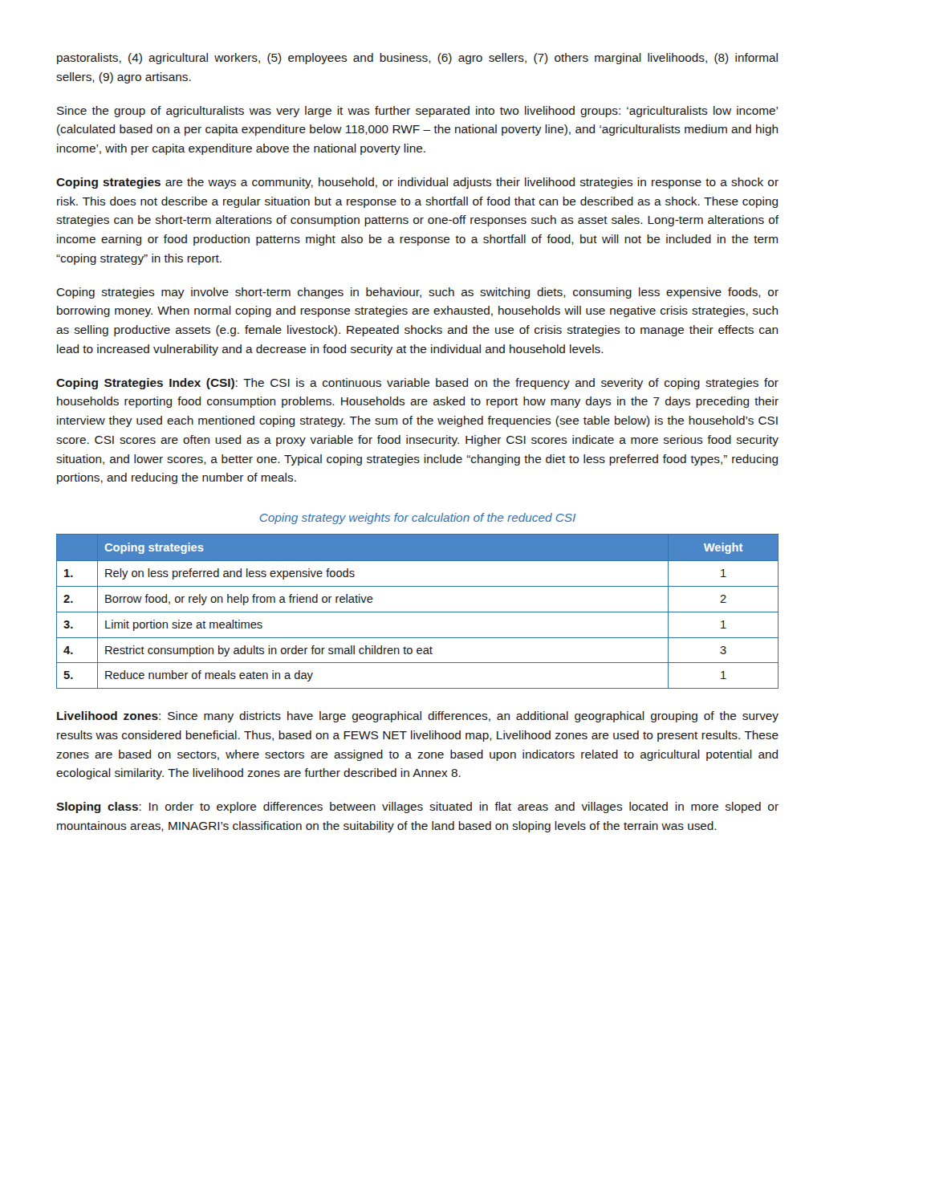pastoralists, (4) agricultural workers, (5) employees and business, (6) agro sellers, (7) others marginal livelihoods, (8) informal sellers, (9) agro artisans.
Since the group of agriculturalists was very large it was further separated into two livelihood groups: ‘agriculturalists low income’ (calculated based on a per capita expenditure below 118,000 RWF – the national poverty line), and ‘agriculturalists medium and high income’, with per capita expenditure above the national poverty line.
Coping strategies are the ways a community, household, or individual adjusts their livelihood strategies in response to a shock or risk. This does not describe a regular situation but a response to a shortfall of food that can be described as a shock. These coping strategies can be short-term alterations of consumption patterns or one-off responses such as asset sales. Long-term alterations of income earning or food production patterns might also be a response to a shortfall of food, but will not be included in the term “coping strategy” in this report.
Coping strategies may involve short-term changes in behaviour, such as switching diets, consuming less expensive foods, or borrowing money. When normal coping and response strategies are exhausted, households will use negative crisis strategies, such as selling productive assets (e.g. female livestock). Repeated shocks and the use of crisis strategies to manage their effects can lead to increased vulnerability and a decrease in food security at the individual and household levels.
Coping Strategies Index (CSI): The CSI is a continuous variable based on the frequency and severity of coping strategies for households reporting food consumption problems. Households are asked to report how many days in the 7 days preceding their interview they used each mentioned coping strategy. The sum of the weighed frequencies (see table below) is the household’s CSI score. CSI scores are often used as a proxy variable for food insecurity. Higher CSI scores indicate a more serious food security situation, and lower scores, a better one. Typical coping strategies include “changing the diet to less preferred food types,” reducing portions, and reducing the number of meals.
Coping strategy weights for calculation of the reduced CSI
| | Coping strategies | Weight |
| --- | --- | --- |
| 1. | Rely on less preferred and less expensive foods | 1 |
| 2. | Borrow food, or rely on help from a friend or relative | 2 |
| 3. | Limit portion size at mealtimes | 1 |
| 4. | Restrict consumption by adults in order for small children to eat | 3 |
| 5. | Reduce number of meals eaten in a day | 1 |
Livelihood zones: Since many districts have large geographical differences, an additional geographical grouping of the survey results was considered beneficial. Thus, based on a FEWS NET livelihood map, Livelihood zones are used to present results. These zones are based on sectors, where sectors are assigned to a zone based upon indicators related to agricultural potential and ecological similarity. The livelihood zones are further described in Annex 8.
Sloping class: In order to explore differences between villages situated in flat areas and villages located in more sloped or mountainous areas, MINAGRI’s classification on the suitability of the land based on sloping levels of the terrain was used.